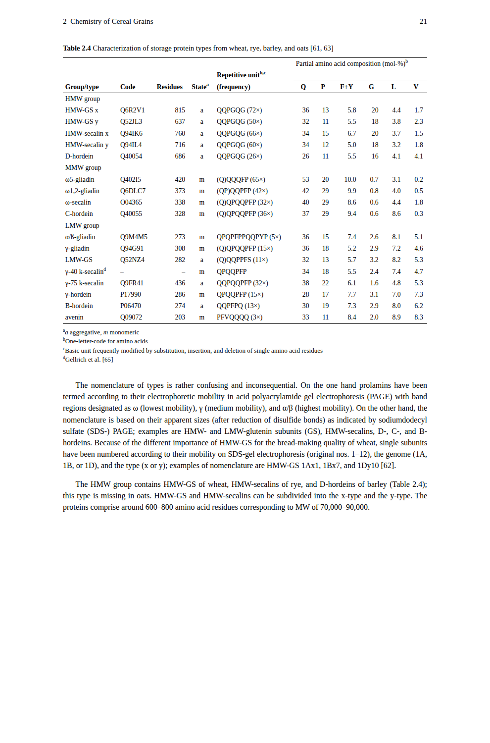2 Chemistry of Cereal Grains 21
Table 2.4 Characterization of storage protein types from wheat, rye, barley, and oats [61, 63]
| | Partial amino acid composition (mol-%) b |
| --- | --- |
| | | | | Repetitive unit b,c | |
| Group/type | Code | Residues | State a | (frequency) | Q | P | F+Y | G | L | V |
| HMW group |
| HMW-GS x | Q6R2V1 | 815 | a | QQPGQG (72×) | 36 | 13 | 5.8 | 20 | 4.4 | 1.7 |
| HMW-GS y | Q52JL3 | 637 | a | QQPGQG (50×) | 32 | 11 | 5.5 | 18 | 3.8 | 2.3 |
| HMW-secalin x | Q94IK6 | 760 | a | QQPGQG (66×) | 34 | 15 | 6.7 | 20 | 3.7 | 1.5 |
| HMW-secalin y | Q94IL4 | 716 | a | QQPGQG (60×) | 34 | 12 | 5.0 | 18 | 3.2 | 1.8 |
| D-hordein | Q40054 | 686 | a | QQPGQG (26×) | 26 | 11 | 5.5 | 16 | 4.1 | 4.1 |
| MMW group |
| ω5-gliadin | Q402I5 | 420 | m | (Q)QQQFP (65×) | 53 | 20 | 10.0 | 0.7 | 3.1 | 0.2 |
| ω1,2-gliadin | Q6DLC7 | 373 | m | (QP)QQPFP (42×) | 42 | 29 | 9.9 | 0.8 | 4.0 | 0.5 |
| ω-secalin | O04365 | 338 | m | (Q)QPQQPFP (32×) | 40 | 29 | 8.6 | 0.6 | 4.4 | 1.8 |
| C-hordein | Q40055 | 328 | m | (Q)QPQQPFP (36×) | 37 | 29 | 9.4 | 0.6 | 8.6 | 0.3 |
| LMW group |
| α/ß-gliadin | Q9M4M5 | 273 | m | QPQPFPPQQPYP (5×) | 36 | 15 | 7.4 | 2.6 | 8.1 | 5.1 |
| γ-gliadin | Q94G91 | 308 | m | (Q)QPQQPFP (15×) | 36 | 18 | 5.2 | 2.9 | 7.2 | 4.6 |
| LMW-GS | Q52NZ4 | 282 | a | (Q)QQPPFS (11×) | 32 | 13 | 5.7 | 3.2 | 8.2 | 5.3 |
| γ-40 k-secalin d | – | – | m | QPQQPFP | 34 | 18 | 5.5 | 2.4 | 7.4 | 4.7 |
| γ-75 k-secalin | Q9FR41 | 436 | a | QQPQQPFP (32×) | 38 | 22 | 6.1 | 1.6 | 4.8 | 5.3 |
| γ-hordein | P17990 | 286 | m | QPQQPFP (15×) | 28 | 17 | 7.7 | 3.1 | 7.0 | 7.3 |
| B-hordein | P06470 | 274 | a | QQPFPQ (13×) | 30 | 19 | 7.3 | 2.9 | 8.0 | 6.2 |
| avenin | Q09072 | 203 | m | PFVQQQQ (3×) | 33 | 11 | 8.4 | 2.0 | 8.9 | 8.3 |
aa aggregative, m monomeric
bOne-letter-code for amino acids
cBasic unit frequently modified by substitution, insertion, and deletion of single amino acid residues
dGellrich et al. [65]
The nomenclature of types is rather confusing and inconsequential. On the one hand prolamins have been termed according to their electrophoretic mobility in acid polyacrylamide gel electrophoresis (PAGE) with band regions designated as ω (lowest mobility), γ (medium mobility), and α/β (highest mobility). On the other hand, the nomenclature is based on their apparent sizes (after reduction of disulfide bonds) as indicated by sodiumdodecyl sulfate (SDS-) PAGE; examples are HMW- and LMW-glutenin subunits (GS), HMW-secalins, D-, C-, and B-hordeins. Because of the different importance of HMW-GS for the bread-making quality of wheat, single subunits have been numbered according to their mobility on SDS-gel electrophoresis (original nos. 1–12), the genome (1A, 1B, or 1D), and the type (x or y); examples of nomenclature are HMW-GS 1Ax1, 1Bx7, and 1Dy10 [62].
The HMW group contains HMW-GS of wheat, HMW-secalins of rye, and D-hordeins of barley (Table 2.4); this type is missing in oats. HMW-GS and HMW-secalins can be subdivided into the x-type and the y-type. The proteins comprise around 600–800 amino acid residues corresponding to MW of 70,000–90,000.